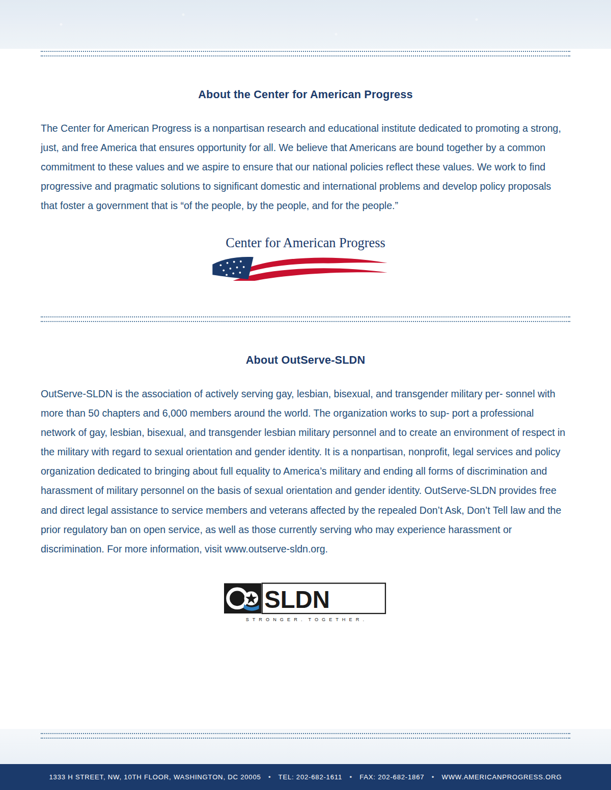About the Center for American Progress
The Center for American Progress is a nonpartisan research and educational institute dedicated to promoting a strong, just, and free America that ensures opportunity for all. We believe that Americans are bound together by a common commitment to these values and we aspire to ensure that our national policies reflect these values. We work to find progressive and pragmatic solutions to significant domestic and international problems and develop policy proposals that foster a government that is “of the people, by the people, and for the people.”
Center for American Progress Center for American Progress
About OutServe-SLDN
OutServe-SLDN is the association of actively serving gay, lesbian, bisexual, and transgender military per- sonnel with more than 50 chapters and 6,000 members around the world. The organization works to sup- port a professional network of gay, lesbian, bisexual, and transgender lesbian military personnel and to create an environment of respect in the military with regard to sexual orientation and gender identity. It is a nonpartisan, nonprofit, legal services and policy organization dedicated to bringing about full equality to America’s military and ending all forms of discrimination and harassment of military personnel on the basis of sexual orientation and gender identity. OutServe-SLDN provides free and direct legal assistance to service members and veterans affected by the repealed Don’t Ask, Don’t Tell law and the prior regulatory ban on open service, as well as those currently serving who may experience harassment or discrimination. For more information, visit www.outserve-sldn.org.
OutServe-SLDN — Stronger. Together. SLDN S T R O N G E R . T O G E T H E R .
1333 H Street, NW, 10th Floor, Washington, DC 20005 • Tel: 202-682-1611 • Fax: 202-682-1867 • www.americanprogress.org